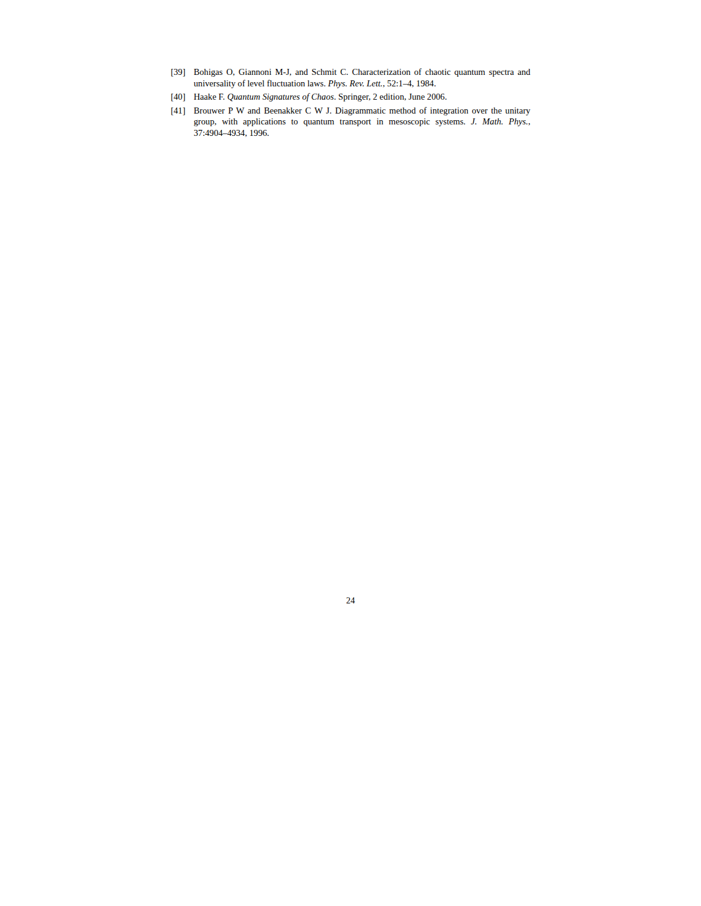[39] Bohigas O, Giannoni M-J, and Schmit C. Characterization of chaotic quantum spectra and universality of level fluctuation laws. Phys. Rev. Lett., 52:1–4, 1984.
[40] Haake F. Quantum Signatures of Chaos. Springer, 2 edition, June 2006.
[41] Brouwer P W and Beenakker C W J. Diagrammatic method of integration over the unitary group, with applications to quantum transport in mesoscopic systems. J. Math. Phys., 37:4904–4934, 1996.
24